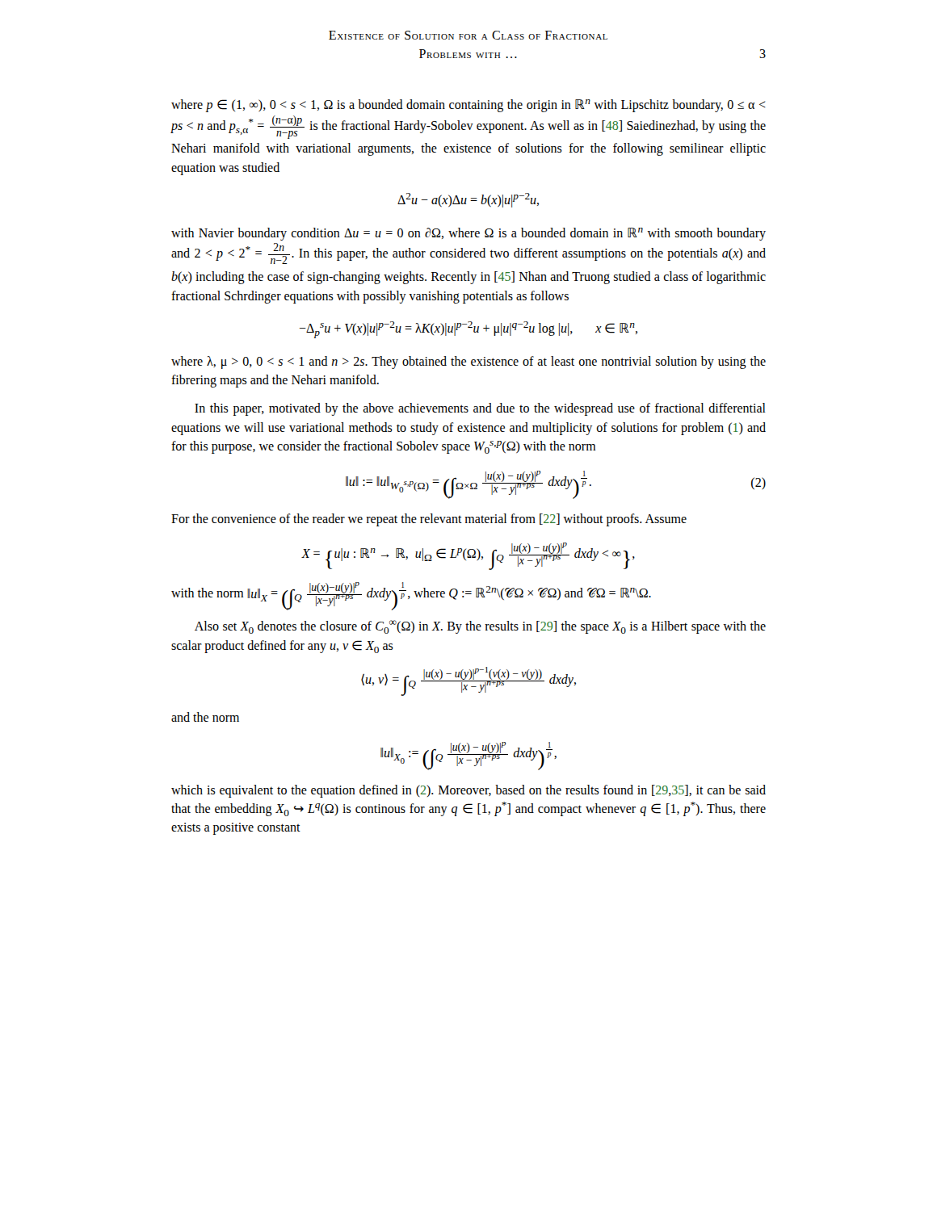Existence of Solution for a Class of Fractional Problems with … 3
where p ∈ (1, ∞), 0 < s < 1, Ω is a bounded domain containing the origin in ℝn with Lipschitz boundary, 0 ≤ α < ps < n and ps,α* = (n−α)p n−ps is the fractional Hardy-Sobolev exponent. As well as in [48] Saiedinezhad, by using the Nehari manifold with variational arguments, the existence of solutions for the following semilinear elliptic equation was studied
Δ2u − a(x)Δu = b(x)|u|p−2u,
with Navier boundary condition Δu = u = 0 on ∂Ω, where Ω is a bounded domain in ℝn with smooth boundary and 2 < p < 2* = 2n n−2. In this paper, the author considered two different assumptions on the potentials a(x) and b(x) including the case of sign-changing weights. Recently in [45] Nhan and Truong studied a class of logarithmic fractional Schrdinger equations with possibly vanishing potentials as follows
−Δpsu + V(x)|u|p−2u = λK(x)|u|p−2u + μ|u|q−2u log |u|, x ∈ ℝn,
where λ, μ > 0, 0 < s < 1 and n > 2s. They obtained the existence of at least one nontrivial solution by using the fibrering maps and the Nehari manifold.
In this paper, motivated by the above achievements and due to the widespread use of fractional differential equations we will use variational methods to study of existence and multiplicity of solutions for problem (1) and for this purpose, we consider the fractional Sobolev space W0s,p(Ω) with the norm
‖u‖ := ‖u‖W0s,p(Ω) = (∫Ω×Ω |u(x) − u(y)|p|x − y|n+ps dxdy)1 p. (2)
For the convenience of the reader we repeat the relevant material from [22] without proofs. Assume
X = {u|u : ℝn → ℝ, u|Ω ∈ Lp(Ω), ∫Q |u(x) − u(y)|p|x − y|n+ps dxdy < ∞},
with the norm ‖u‖X = (∫Q |u(x)−u(y)|p|x−y|n+ps dxdy)1 p, where Q := ℝ2n\(𝒞Ω × 𝒞Ω) and 𝒞Ω = ℝn\Ω.
Also set X0 denotes the closure of C0∞(Ω) in X. By the results in [29] the space X0 is a Hilbert space with the scalar product defined for any u, v ∈ X0 as
⟨u, v⟩ = ∫Q |u(x) − u(y)|p−1(v(x) − v(y))|x − y|n+ps dxdy,
and the norm
‖u‖X0 := (∫Q |u(x) − u(y)|p|x − y|n+ps dxdy)1 p,
which is equivalent to the equation defined in (2). Moreover, based on the results found in [29,35], it can be said that the embedding X0 ↪ Lq(Ω) is continous for any q ∈ [1, p*] and compact whenever q ∈ [1, p*). Thus, there exists a positive constant